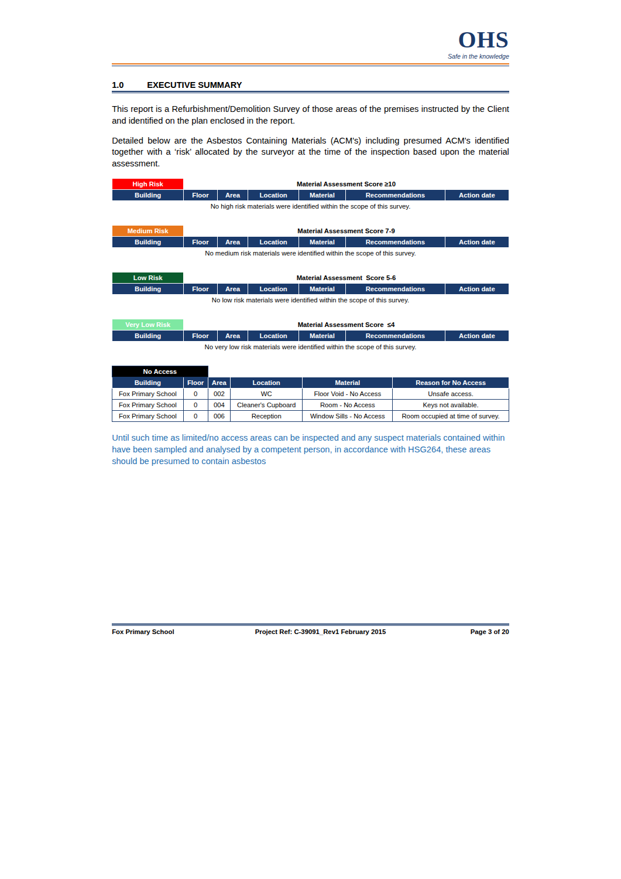OHS
Safe in the knowledge
1.0
EXECUTIVE SUMMARY
This report is a Refurbishment/Demolition Survey of those areas of the premises instructed by the Client and identified on the plan enclosed in the report.
Detailed below are the Asbestos Containing Materials (ACM's) including presumed ACM's identified together with a ‘risk’ allocated by the surveyor at the time of the inspection based upon the material assessment.
| High Risk | Material Assessment Score ≥10 |
| Building | Floor | Area | Location | Material | Recommendations | Action date |
| No high risk materials were identified within the scope of this survey. |
| Medium Risk | Material Assessment Score 7-9 |
| Building | Floor | Area | Location | Material | Recommendations | Action date |
| No medium risk materials were identified within the scope of this survey. |
| Low Risk | Material Assessment Score 5-6 |
| Building | Floor | Area | Location | Material | Recommendations | Action date |
| No low risk materials were identified within the scope of this survey. |
| Very Low Risk | Material Assessment Score ≤4 |
| Building | Floor | Area | Location | Material | Recommendations | Action date |
| No very low risk materials were identified within the scope of this survey. |
| No Access | |
| Building | Floor | Area | Location | Material | Reason for No Access |
| Fox Primary School | 0 | 002 | WC | Floor Void - No Access | Unsafe access. |
| Fox Primary School | 0 | 004 | Cleaner's Cupboard | Room - No Access | Keys not available. |
| Fox Primary School | 0 | 006 | Reception | Window Sills - No Access | Room occupied at time of survey. |
Until such time as limited/no access areas can be inspected and any suspect materials contained within have been sampled and analysed by a competent person, in accordance with HSG264, these areas should be presumed to contain asbestos
| Fox Primary School | Project Ref: C-39091_Rev1 February 2015 | Page 3 of 20 |